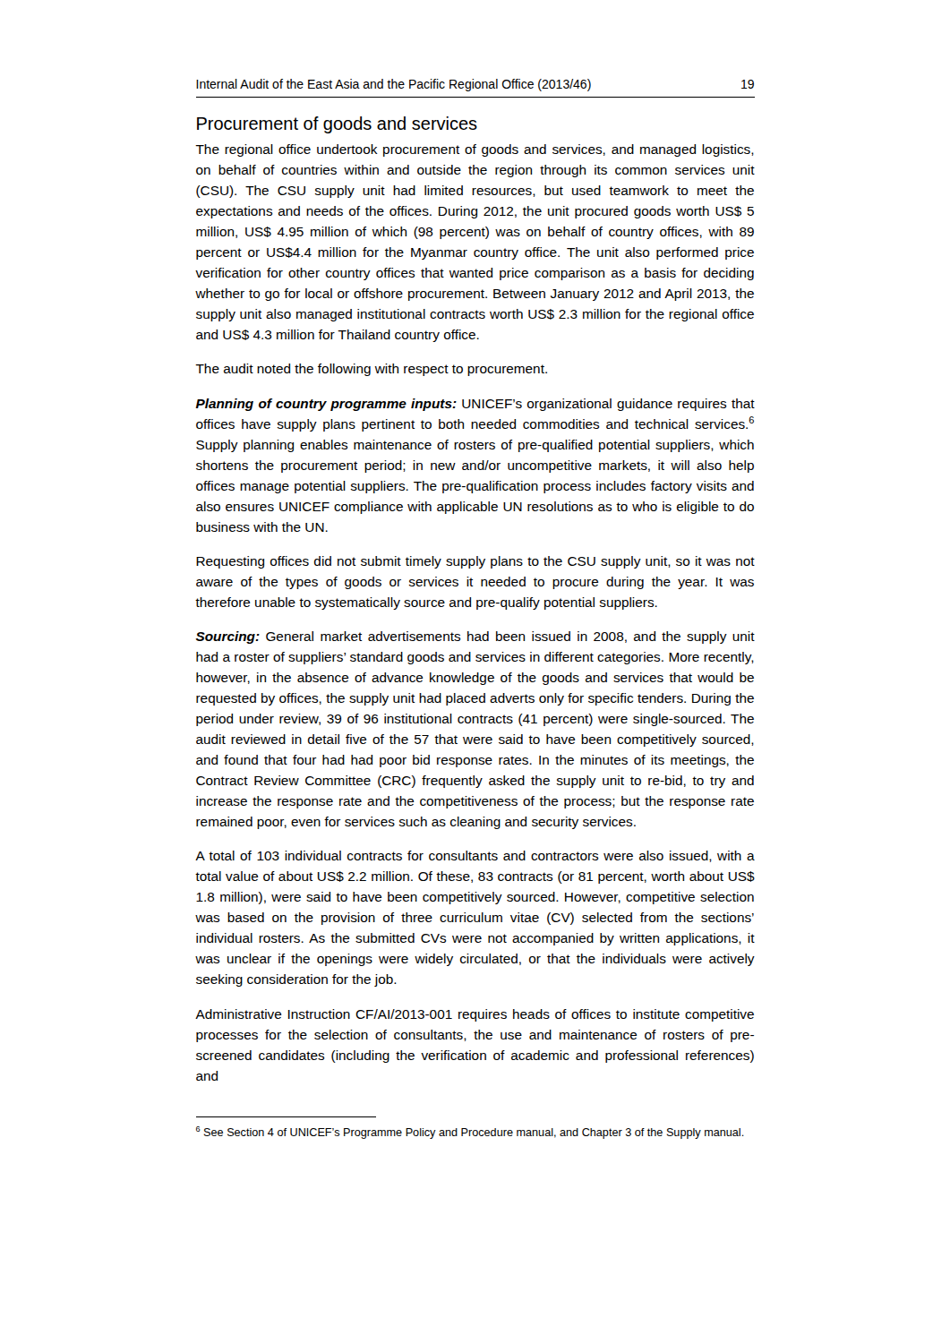Internal Audit of the East Asia and the Pacific Regional Office (2013/46)
19
Procurement of goods and services
The regional office undertook procurement of goods and services, and managed logistics, on behalf of countries within and outside the region through its common services unit (CSU). The CSU supply unit had limited resources, but used teamwork to meet the expectations and needs of the offices. During 2012, the unit procured goods worth US$ 5 million, US$ 4.95 million of which (98 percent) was on behalf of country offices, with 89 percent or US$4.4 million for the Myanmar country office. The unit also performed price verification for other country offices that wanted price comparison as a basis for deciding whether to go for local or offshore procurement. Between January 2012 and April 2013, the supply unit also managed institutional contracts worth US$ 2.3 million for the regional office and US$ 4.3 million for Thailand country office.
The audit noted the following with respect to procurement.
Planning of country programme inputs: UNICEF’s organizational guidance requires that offices have supply plans pertinent to both needed commodities and technical services.6 Supply planning enables maintenance of rosters of pre-qualified potential suppliers, which shortens the procurement period; in new and/or uncompetitive markets, it will also help offices manage potential suppliers. The pre-qualification process includes factory visits and also ensures UNICEF compliance with applicable UN resolutions as to who is eligible to do business with the UN.
Requesting offices did not submit timely supply plans to the CSU supply unit, so it was not aware of the types of goods or services it needed to procure during the year. It was therefore unable to systematically source and pre-qualify potential suppliers.
Sourcing: General market advertisements had been issued in 2008, and the supply unit had a roster of suppliers’ standard goods and services in different categories. More recently, however, in the absence of advance knowledge of the goods and services that would be requested by offices, the supply unit had placed adverts only for specific tenders. During the period under review, 39 of 96 institutional contracts (41 percent) were single-sourced. The audit reviewed in detail five of the 57 that were said to have been competitively sourced, and found that four had had poor bid response rates. In the minutes of its meetings, the Contract Review Committee (CRC) frequently asked the supply unit to re-bid, to try and increase the response rate and the competitiveness of the process; but the response rate remained poor, even for services such as cleaning and security services.
A total of 103 individual contracts for consultants and contractors were also issued, with a total value of about US$ 2.2 million. Of these, 83 contracts (or 81 percent, worth about US$ 1.8 million), were said to have been competitively sourced. However, competitive selection was based on the provision of three curriculum vitae (CV) selected from the sections’ individual rosters. As the submitted CVs were not accompanied by written applications, it was unclear if the openings were widely circulated, or that the individuals were actively seeking consideration for the job.
Administrative Instruction CF/AI/2013-001 requires heads of offices to institute competitive processes for the selection of consultants, the use and maintenance of rosters of pre-screened candidates (including the verification of academic and professional references) and
6 See Section 4 of UNICEF’s Programme Policy and Procedure manual, and Chapter 3 of the Supply manual.